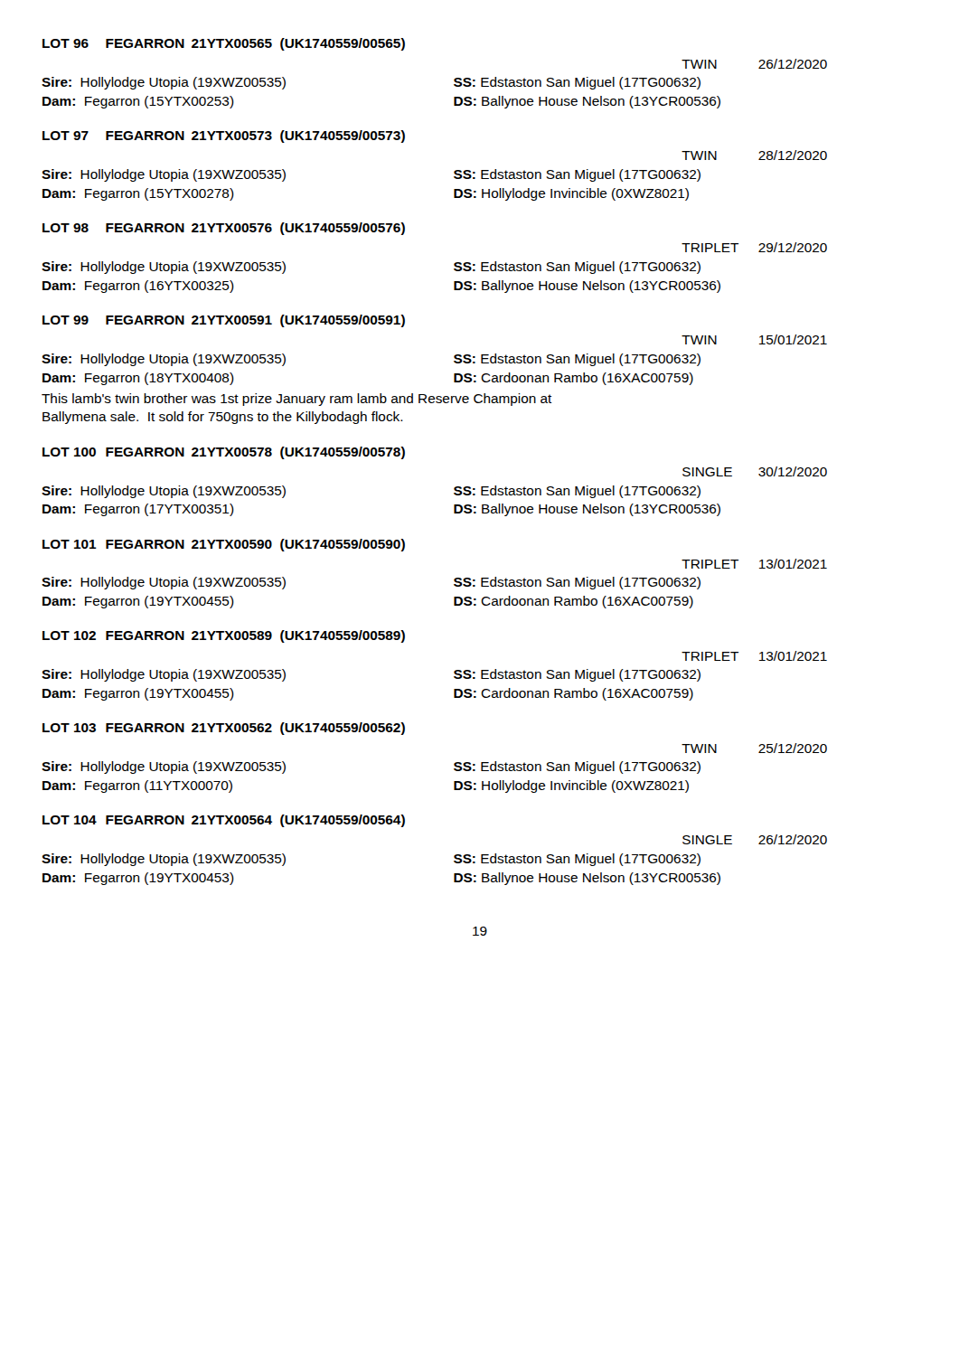LOT 96 FEGARRON21YTX00565 (UK1740559/00565)
TWIN26/12/2020
| Sire: Hollylodge Utopia (19XWZ00535) | SS: Edstaston San Miguel (17TG00632) |
| Dam: Fegarron (15YTX00253) | DS: Ballynoe House Nelson (13YCR00536) |
LOT 97 FEGARRON21YTX00573 (UK1740559/00573)
TWIN28/12/2020
| Sire: Hollylodge Utopia (19XWZ00535) | SS: Edstaston San Miguel (17TG00632) |
| Dam: Fegarron (15YTX00278) | DS: Hollylodge Invincible (0XWZ8021) |
LOT 98 FEGARRON21YTX00576 (UK1740559/00576)
TRIPLET29/12/2020
| Sire: Hollylodge Utopia (19XWZ00535) | SS: Edstaston San Miguel (17TG00632) |
| Dam: Fegarron (16YTX00325) | DS: Ballynoe House Nelson (13YCR00536) |
LOT 99 FEGARRON21YTX00591 (UK1740559/00591)
TWIN15/01/2021
| Sire: Hollylodge Utopia (19XWZ00535) | SS: Edstaston San Miguel (17TG00632) |
| Dam: Fegarron (18YTX00408) | DS: Cardoonan Rambo (16XAC00759) |
This lamb's twin brother was 1st prize January ram lamb and Reserve Champion at
Ballymena sale. It sold for 750gns to the Killybodagh flock.
LOT 100 FEGARRON21YTX00578 (UK1740559/00578)
SINGLE30/12/2020
| Sire: Hollylodge Utopia (19XWZ00535) | SS: Edstaston San Miguel (17TG00632) |
| Dam: Fegarron (17YTX00351) | DS: Ballynoe House Nelson (13YCR00536) |
LOT 101 FEGARRON21YTX00590 (UK1740559/00590)
TRIPLET13/01/2021
| Sire: Hollylodge Utopia (19XWZ00535) | SS: Edstaston San Miguel (17TG00632) |
| Dam: Fegarron (19YTX00455) | DS: Cardoonan Rambo (16XAC00759) |
LOT 102 FEGARRON21YTX00589 (UK1740559/00589)
TRIPLET13/01/2021
| Sire: Hollylodge Utopia (19XWZ00535) | SS: Edstaston San Miguel (17TG00632) |
| Dam: Fegarron (19YTX00455) | DS: Cardoonan Rambo (16XAC00759) |
LOT 103 FEGARRON21YTX00562 (UK1740559/00562)
TWIN25/12/2020
| Sire: Hollylodge Utopia (19XWZ00535) | SS: Edstaston San Miguel (17TG00632) |
| Dam: Fegarron (11YTX00070) | DS: Hollylodge Invincible (0XWZ8021) |
LOT 104 FEGARRON21YTX00564 (UK1740559/00564)
SINGLE26/12/2020
| Sire: Hollylodge Utopia (19XWZ00535) | SS: Edstaston San Miguel (17TG00632) |
| Dam: Fegarron (19YTX00453) | DS: Ballynoe House Nelson (13YCR00536) |
19